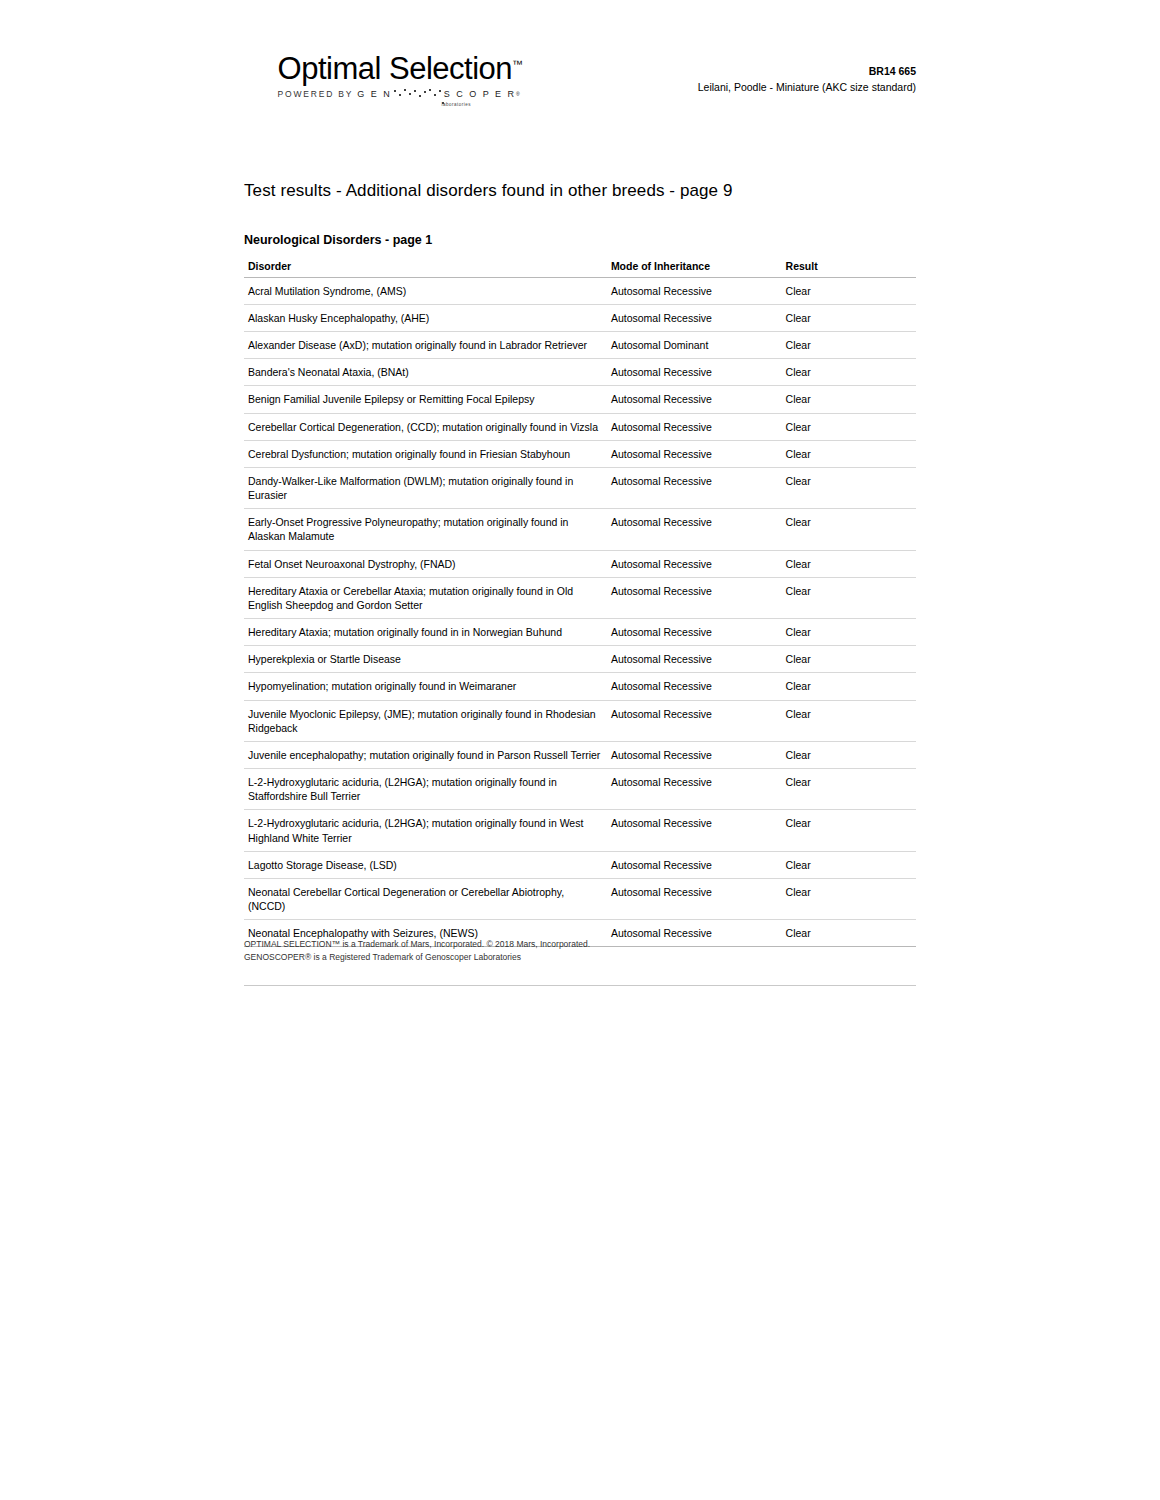Optimal Selection™
POWERED BY G E N laboratories S C O P E R®
BR14 665
Leilani, Poodle - Miniature (AKC size standard)
Test results - Additional disorders found in other breeds - page 9
Neurological Disorders - page 1
| Disorder | Mode of Inheritance | Result |
| --- | --- | --- |
| Acral Mutilation Syndrome, (AMS) | Autosomal Recessive | Clear |
| Alaskan Husky Encephalopathy, (AHE) | Autosomal Recessive | Clear |
| Alexander Disease (AxD); mutation originally found in Labrador Retriever | Autosomal Dominant | Clear |
| Bandera's Neonatal Ataxia, (BNAt) | Autosomal Recessive | Clear |
| Benign Familial Juvenile Epilepsy or Remitting Focal Epilepsy | Autosomal Recessive | Clear |
| Cerebellar Cortical Degeneration, (CCD); mutation originally found in Vizsla | Autosomal Recessive | Clear |
| Cerebral Dysfunction; mutation originally found in Friesian Stabyhoun | Autosomal Recessive | Clear |
| Dandy-Walker-Like Malformation (DWLM); mutation originally found in Eurasier | Autosomal Recessive | Clear |
| Early-Onset Progressive Polyneuropathy; mutation originally found in Alaskan Malamute | Autosomal Recessive | Clear |
| Fetal Onset Neuroaxonal Dystrophy, (FNAD) | Autosomal Recessive | Clear |
| Hereditary Ataxia or Cerebellar Ataxia; mutation originally found in Old English Sheepdog and Gordon Setter | Autosomal Recessive | Clear |
| Hereditary Ataxia; mutation originally found in in Norwegian Buhund | Autosomal Recessive | Clear |
| Hyperekplexia or Startle Disease | Autosomal Recessive | Clear |
| Hypomyelination; mutation originally found in Weimaraner | Autosomal Recessive | Clear |
| Juvenile Myoclonic Epilepsy, (JME); mutation originally found in Rhodesian Ridgeback | Autosomal Recessive | Clear |
| Juvenile encephalopathy; mutation originally found in Parson Russell Terrier | Autosomal Recessive | Clear |
| L-2-Hydroxyglutaric aciduria, (L2HGA); mutation originally found in Staffordshire Bull Terrier | Autosomal Recessive | Clear |
| L-2-Hydroxyglutaric aciduria, (L2HGA); mutation originally found in West Highland White Terrier | Autosomal Recessive | Clear |
| Lagotto Storage Disease, (LSD) | Autosomal Recessive | Clear |
| Neonatal Cerebellar Cortical Degeneration or Cerebellar Abiotrophy, (NCCD) | Autosomal Recessive | Clear |
| Neonatal Encephalopathy with Seizures, (NEWS) | Autosomal Recessive | Clear |
OPTIMAL SELECTION™ is a Trademark of Mars, Incorporated. © 2018 Mars, Incorporated.
GENOSCOPER® is a Registered Trademark of Genoscoper Laboratories